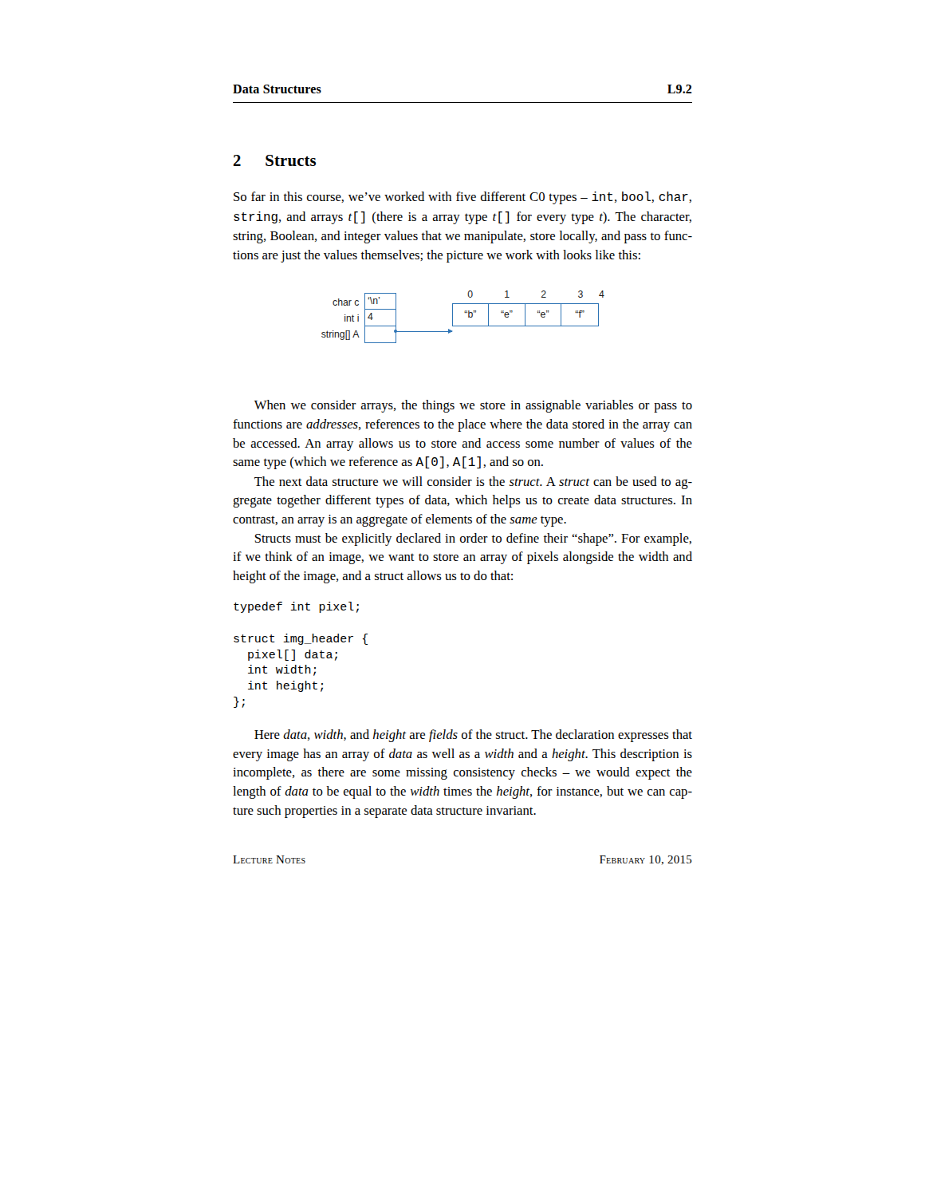Data Structures
L9.2
2 Structs
So far in this course, we’ve worked with five different C0 types – int, bool, char, string, and arrays t[] (there is a array type t[] for every type t). The character, string, Boolean, and integer values that we manipulate, store locally, and pass to functions are just the values themselves; the picture we work with looks like this:
char c
int i
string[] A
‘\n’
4
0123
“b”
“e”
“e”
“f”
4
When we consider arrays, the things we store in assignable variables or pass to functions are addresses, references to the place where the data stored in the array can be accessed. An array allows us to store and access some number of values of the same type (which we reference as A[0], A[1], and so on.
The next data structure we will consider is the struct. A struct can be used to aggregate together different types of data, which helps us to create data structures. In contrast, an array is an aggregate of elements of the same type.
Structs must be explicitly declared in order to define their “shape”. For example, if we think of an image, we want to store an array of pixels alongside the width and height of the image, and a struct allows us to do that:
typedef int pixel;

struct img_header {
  pixel[] data;
  int width;
  int height;
};
Here data, width, and height are fields of the struct. The declaration expresses that every image has an array of data as well as a width and a height. This description is incomplete, as there are some missing consistency checks – we would expect the length of data to be equal to the width times the height, for instance, but we can capture such properties in a separate data structure invariant.
Lecture Notes
February 10, 2015